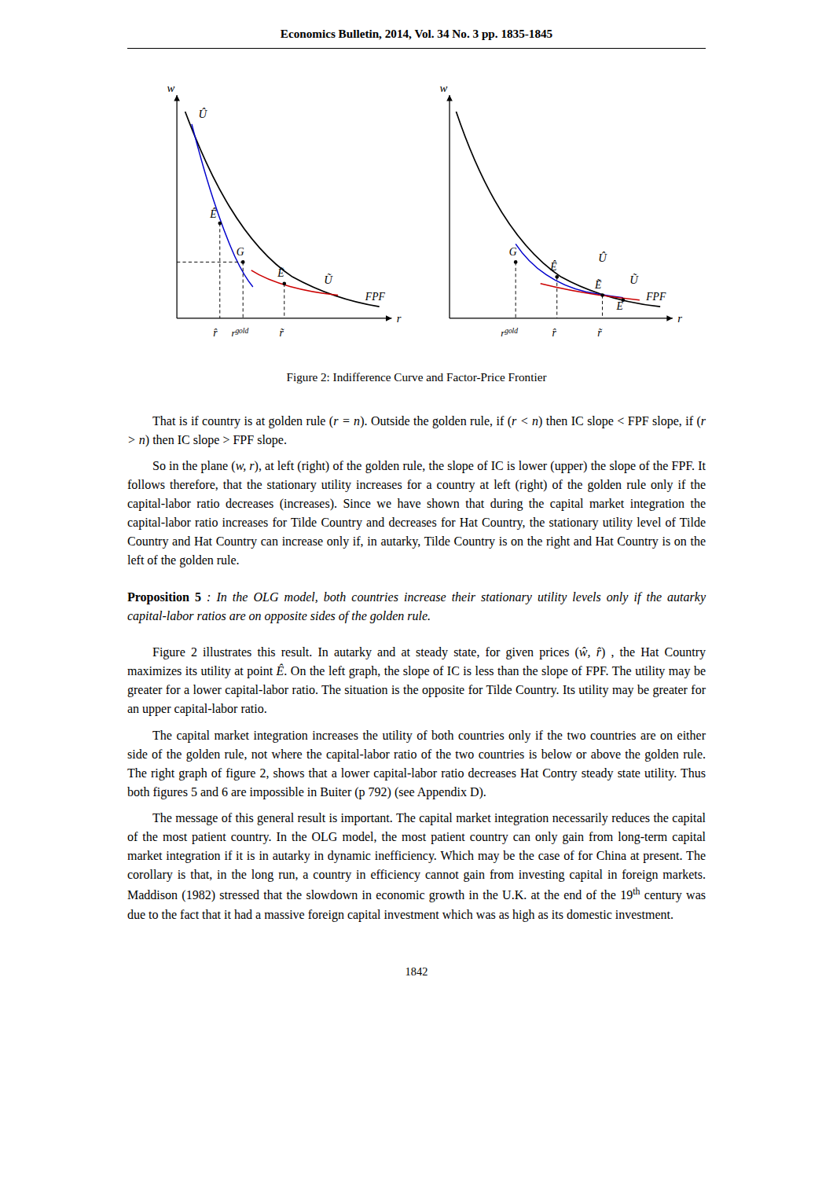Economics Bulletin, 2014, Vol. 34 No. 3 pp. 1835-1845
w r FPF Û Ũ Ê G Ẽ r̂ rgold r̃ w r FPF Û Ũ G Ê E Ẽ rgold r̂ r̃
Figure 2: Indifference Curve and Factor-Price Frontier
That is if country is at golden rule (r = n). Outside the golden rule, if (r < n) then IC slope < FPF slope, if (r > n) then IC slope > FPF slope.
So in the plane (w, r), at left (right) of the golden rule, the slope of IC is lower (upper) the slope of the FPF. It follows therefore, that the stationary utility increases for a country at left (right) of the golden rule only if the capital-labor ratio decreases (increases). Since we have shown that during the capital market integration the capital-labor ratio increases for Tilde Country and decreases for Hat Country, the stationary utility level of Tilde Country and Hat Country can increase only if, in autarky, Tilde Country is on the right and Hat Country is on the left of the golden rule.
Proposition 5 : In the OLG model, both countries increase their stationary utility levels only if the autarky capital-labor ratios are on opposite sides of the golden rule.
Figure 2 illustrates this result. In autarky and at steady state, for given prices (ŵ, r̂) , the Hat Country maximizes its utility at point Ê. On the left graph, the slope of IC is less than the slope of FPF. The utility may be greater for a lower capital-labor ratio. The situation is the opposite for Tilde Country. Its utility may be greater for an upper capital-labor ratio.
The capital market integration increases the utility of both countries only if the two countries are on either side of the golden rule, not where the capital-labor ratio of the two countries is below or above the golden rule. The right graph of figure 2, shows that a lower capital-labor ratio decreases Hat Contry steady state utility. Thus both figures 5 and 6 are impossible in Buiter (p 792) (see Appendix D).
The message of this general result is important. The capital market integration necessarily reduces the capital of the most patient country. In the OLG model, the most patient country can only gain from long-term capital market integration if it is in autarky in dynamic inefficiency. Which may be the case of for China at present. The corollary is that, in the long run, a country in efficiency cannot gain from investing capital in foreign markets. Maddison (1982) stressed that the slowdown in economic growth in the U.K. at the end of the 19th century was due to the fact that it had a massive foreign capital investment which was as high as its domestic investment.
1842